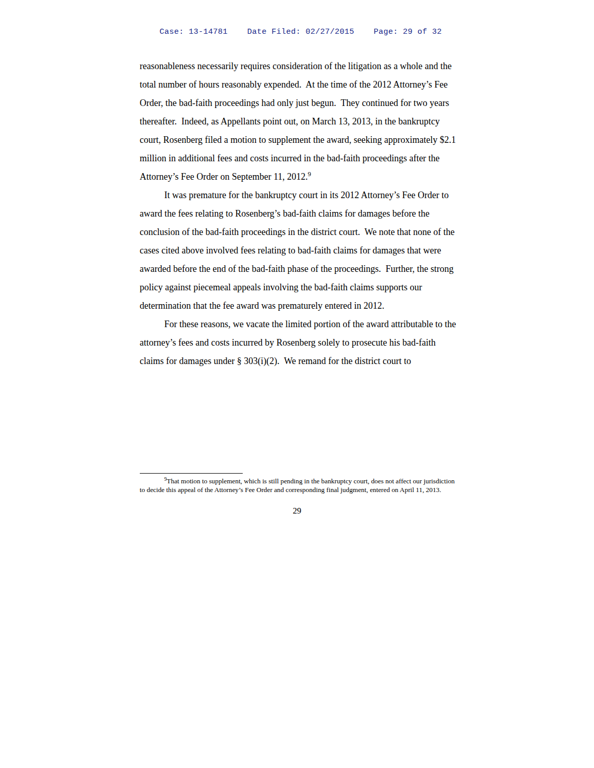Case: 13-14781 Date Filed: 02/27/2015 Page: 29 of 32
reasonableness necessarily requires consideration of the litigation as a whole and the total number of hours reasonably expended. At the time of the 2012 Attorney’s Fee Order, the bad-faith proceedings had only just begun. They continued for two years thereafter. Indeed, as Appellants point out, on March 13, 2013, in the bankruptcy court, Rosenberg filed a motion to supplement the award, seeking approximately $2.1 million in additional fees and costs incurred in the bad-faith proceedings after the Attorney’s Fee Order on September 11, 2012.9
It was premature for the bankruptcy court in its 2012 Attorney’s Fee Order to award the fees relating to Rosenberg’s bad-faith claims for damages before the conclusion of the bad-faith proceedings in the district court. We note that none of the cases cited above involved fees relating to bad-faith claims for damages that were awarded before the end of the bad-faith phase of the proceedings. Further, the strong policy against piecemeal appeals involving the bad-faith claims supports our determination that the fee award was prematurely entered in 2012.
For these reasons, we vacate the limited portion of the award attributable to the attorney’s fees and costs incurred by Rosenberg solely to prosecute his bad-faith claims for damages under § 303(i)(2). We remand for the district court to
9That motion to supplement, which is still pending in the bankruptcy court, does not affect our jurisdiction to decide this appeal of the Attorney’s Fee Order and corresponding final judgment, entered on April 11, 2013.
29